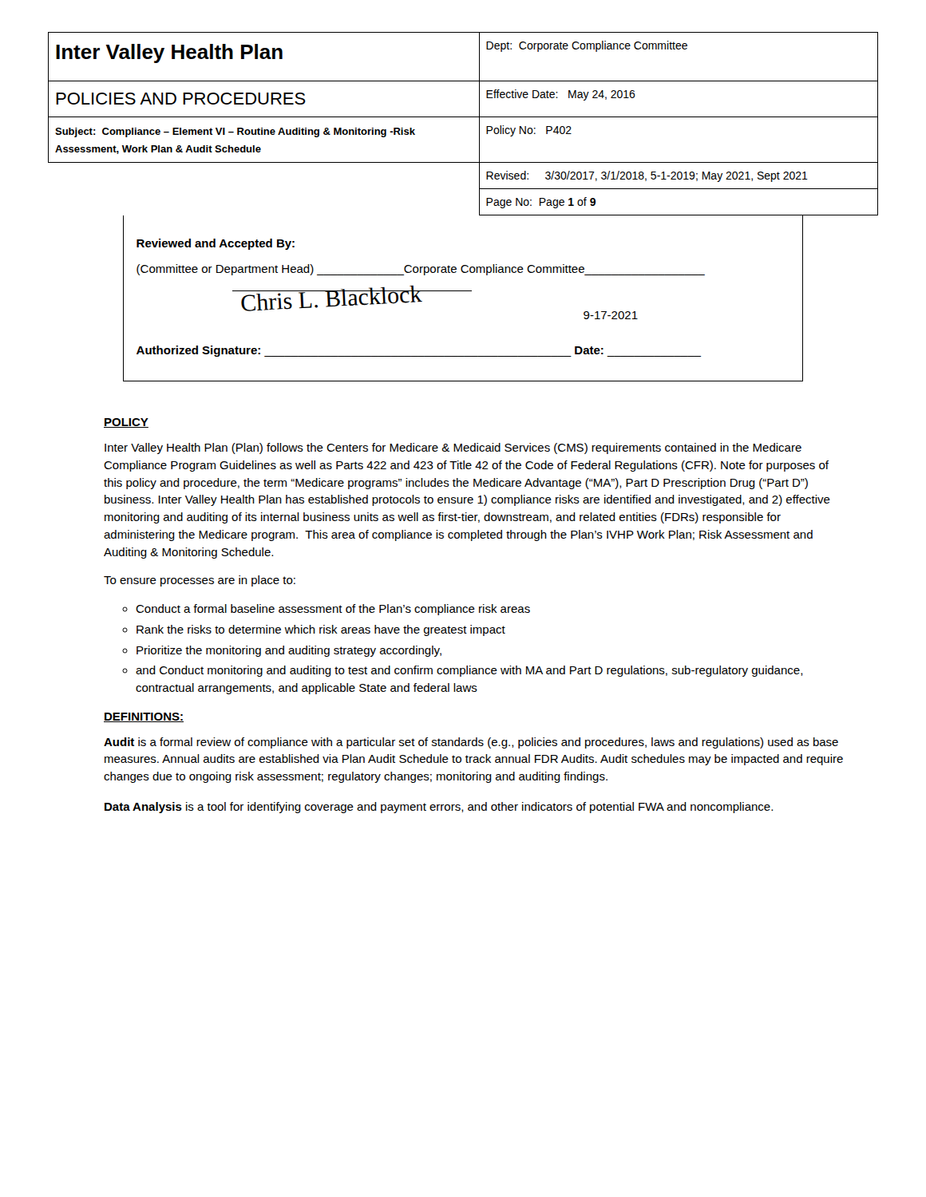| Inter Valley Health Plan | Dept: Corporate Compliance Committee |
| POLICIES AND PROCEDURES | Effective Date: May 24, 2016 |
| Subject: Compliance – Element VI – Routine Auditing & Monitoring -Risk Assessment, Work Plan & Audit Schedule | Policy No: P402 |
| | Revised: 3/30/2017, 3/1/2018, 5-1-2019; May 2021, Sept 2021 |
| | Page No: Page 1 of 9 |
Reviewed and Accepted By:
(Committee or Department Head) _____________Corporate Compliance Committee__________________
Chris L. Blacklock 9-17-2021
Authorized Signature: ______________________________________________ Date: ______________
POLICY
Inter Valley Health Plan (Plan) follows the Centers for Medicare & Medicaid Services (CMS) requirements contained in the Medicare Compliance Program Guidelines as well as Parts 422 and 423 of Title 42 of the Code of Federal Regulations (CFR). Note for purposes of this policy and procedure, the term “Medicare programs” includes the Medicare Advantage (“MA”), Part D Prescription Drug (“Part D”) business. Inter Valley Health Plan has established protocols to ensure 1) compliance risks are identified and investigated, and 2) effective monitoring and auditing of its internal business units as well as first-tier, downstream, and related entities (FDRs) responsible for administering the Medicare program. This area of compliance is completed through the Plan’s IVHP Work Plan; Risk Assessment and Auditing & Monitoring Schedule.
To ensure processes are in place to:
Conduct a formal baseline assessment of the Plan’s compliance risk areas
Rank the risks to determine which risk areas have the greatest impact
Prioritize the monitoring and auditing strategy accordingly,
and Conduct monitoring and auditing to test and confirm compliance with MA and Part D regulations, sub-regulatory guidance, contractual arrangements, and applicable State and federal laws
DEFINITIONS:
Audit is a formal review of compliance with a particular set of standards (e.g., policies and procedures, laws and regulations) used as base measures. Annual audits are established via Plan Audit Schedule to track annual FDR Audits. Audit schedules may be impacted and require changes due to ongoing risk assessment; regulatory changes; monitoring and auditing findings.
Data Analysis is a tool for identifying coverage and payment errors, and other indicators of potential FWA and noncompliance.